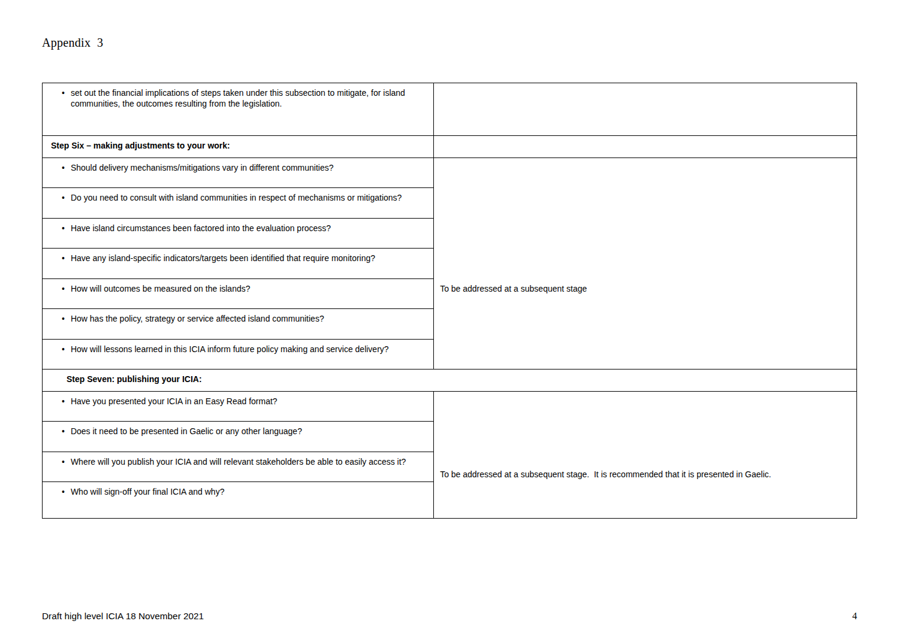Appendix 3
| • set out the financial implications of steps taken under this subsection to mitigate, for island communities, the outcomes resulting from the legislation. | |
| Step Six – making adjustments to your work: | |
| • Should delivery mechanisms/mitigations vary in different communities? | To be addressed at a subsequent stage |
| • Do you need to consult with island communities in respect of mechanisms or mitigations? |
| • Have island circumstances been factored into the evaluation process? |
| • Have any island-specific indicators/targets been identified that require monitoring? |
| • How will outcomes be measured on the islands? |
| • How has the policy, strategy or service affected island communities? |
| • How will lessons learned in this ICIA inform future policy making and service delivery? |
| Step Seven: publishing your ICIA: |
| • Have you presented your ICIA in an Easy Read format? | To be addressed at a subsequent stage. It is recommended that it is presented in Gaelic. |
| • Does it need to be presented in Gaelic or any other language? |
| • Where will you publish your ICIA and will relevant stakeholders be able to easily access it? |
| • Who will sign-off your final ICIA and why? |
Draft high level ICIA 18 November 2021
4